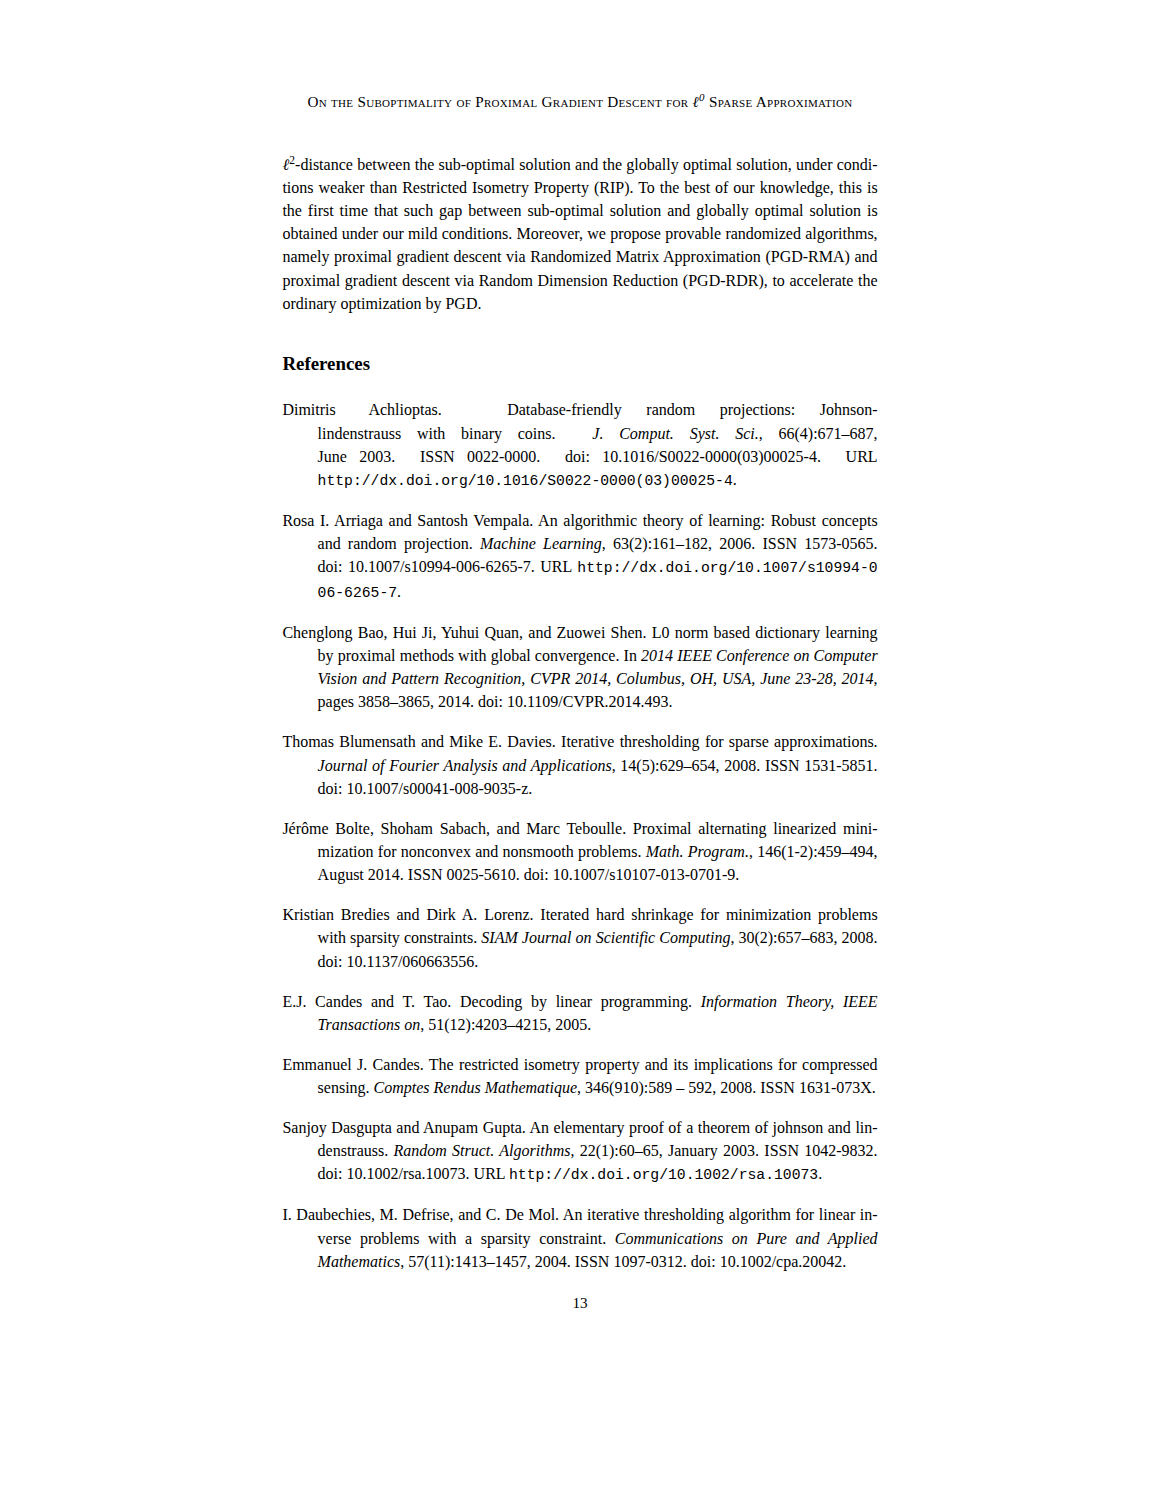On the Suboptimality of Proximal Gradient Descent for ℓ0 Sparse Approximation
ℓ2-distance between the sub-optimal solution and the globally optimal solution, under conditions weaker than Restricted Isometry Property (RIP). To the best of our knowledge, this is the first time that such gap between sub-optimal solution and globally optimal solution is obtained under our mild conditions. Moreover, we propose provable randomized algorithms, namely proximal gradient descent via Randomized Matrix Approximation (PGD-RMA) and proximal gradient descent via Random Dimension Reduction (PGD-RDR), to accelerate the ordinary optimization by PGD.
References
Dimitris Achlioptas. Database-friendly random projections: Johnson-lindenstrauss with binary coins. J. Comput. Syst. Sci., 66(4):671–687, June 2003. ISSN 0022-0000. doi: 10.1016/S0022-0000(03)00025-4. URL http://dx.doi.org/10.1016/S0022-0000(03)00025-4.
Rosa I. Arriaga and Santosh Vempala. An algorithmic theory of learning: Robust concepts and random projection. Machine Learning, 63(2):161–182, 2006. ISSN 1573-0565. doi: 10.1007/s10994-006-6265-7. URL http://dx.doi.org/10.1007/s10994-006-6265-7.
Chenglong Bao, Hui Ji, Yuhui Quan, and Zuowei Shen. L0 norm based dictionary learning by proximal methods with global convergence. In 2014 IEEE Conference on Computer Vision and Pattern Recognition, CVPR 2014, Columbus, OH, USA, June 23-28, 2014, pages 3858–3865, 2014. doi: 10.1109/CVPR.2014.493.
Thomas Blumensath and Mike E. Davies. Iterative thresholding for sparse approximations. Journal of Fourier Analysis and Applications, 14(5):629–654, 2008. ISSN 1531-5851. doi: 10.1007/s00041-008-9035-z.
Jérôme Bolte, Shoham Sabach, and Marc Teboulle. Proximal alternating linearized minimization for nonconvex and nonsmooth problems. Math. Program., 146(1-2):459–494, August 2014. ISSN 0025-5610. doi: 10.1007/s10107-013-0701-9.
Kristian Bredies and Dirk A. Lorenz. Iterated hard shrinkage for minimization problems with sparsity constraints. SIAM Journal on Scientific Computing, 30(2):657–683, 2008. doi: 10.1137/060663556.
E.J. Candes and T. Tao. Decoding by linear programming. Information Theory, IEEE Transactions on, 51(12):4203–4215, 2005.
Emmanuel J. Candes. The restricted isometry property and its implications for compressed sensing. Comptes Rendus Mathematique, 346(910):589 – 592, 2008. ISSN 1631-073X.
Sanjoy Dasgupta and Anupam Gupta. An elementary proof of a theorem of johnson and lindenstrauss. Random Struct. Algorithms, 22(1):60–65, January 2003. ISSN 1042-9832. doi: 10.1002/rsa.10073. URL http://dx.doi.org/10.1002/rsa.10073.
I. Daubechies, M. Defrise, and C. De Mol. An iterative thresholding algorithm for linear inverse problems with a sparsity constraint. Communications on Pure and Applied Mathematics, 57(11):1413–1457, 2004. ISSN 1097-0312. doi: 10.1002/cpa.20042.
13